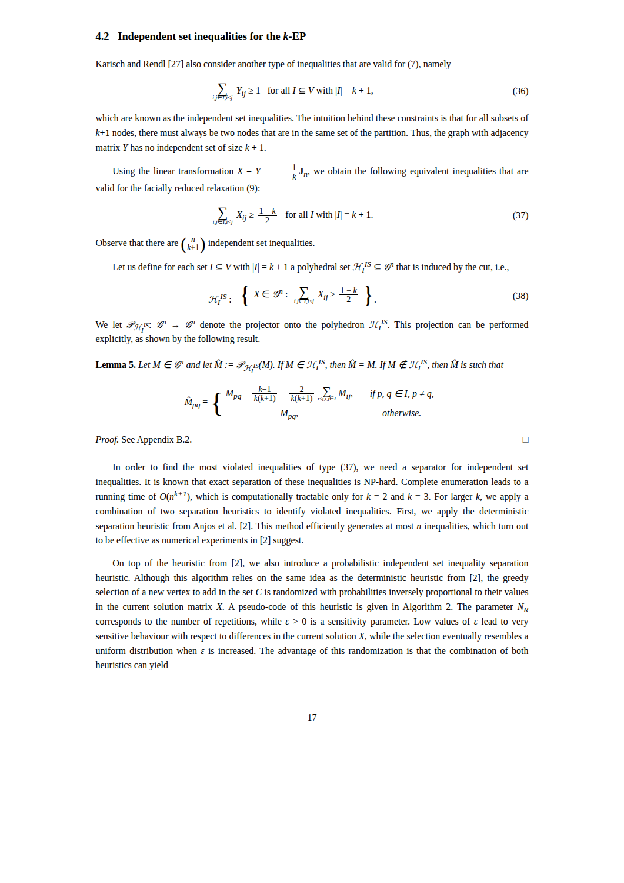4.2 Independent set inequalities for the k-EP
Karisch and Rendl [27] also consider another type of inequalities that are valid for (7), namely
∑i,j∈I,i<j Yij ≥ 1 for all I ⊆ V with |I| = k + 1,
(36)
which are known as the independent set inequalities. The intuition behind these constraints is that for all subsets of k+1 nodes, there must always be two nodes that are in the same set of the partition. Thus, the graph with adjacency matrix Y has no independent set of size k + 1.
Using the linear transformation X = Y − 1 k Jn, we obtain the following equivalent inequalities that are valid for the facially reduced relaxation (9):
∑i,j∈I,i<j Xij ≥ 1 − k 2 for all I with |I| = k + 1.
(37)
Observe that there are (n
k+1) independent set inequalities.
Let us define for each set I ⊆ V with |I| = k + 1 a polyhedral set ℋIIS ⊆ 𝒢n that is induced by the cut, i.e.,
ℋIIS := { X ∈ 𝒢n : ∑i,j∈I,i<j Xij ≥ 1 − k 2 } .
(38)
We let 𝒫ℋIIS: 𝒢n → 𝒢n denote the projector onto the polyhedron ℋIIS. This projection can be performed explicitly, as shown by the following result.
Lemma 5. Let M ∈ 𝒢n and let M̂ := 𝒫ℋIIS(M). If M ∈ ℋIIS, then M̂ = M. If M ∉ ℋIIS, then M̂ is such that
M̂pq = {
| M pq − k −1 k ( k +1) − 2 k ( k +1) ∑ i < j , i , j ∈ I M ij , | if p , q ∈ I , p ≠ q , |
| M pq , | otherwise. |
□
Proof. See Appendix B.2.
In order to find the most violated inequalities of type (37), we need a separator for independent set inequalities. It is known that exact separation of these inequalities is NP-hard. Complete enumeration leads to a running time of O(nk+1), which is computationally tractable only for k = 2 and k = 3. For larger k, we apply a combination of two separation heuristics to identify violated inequalities. First, we apply the deterministic separation heuristic from Anjos et al. [2]. This method efficiently generates at most n inequalities, which turn out to be effective as numerical experiments in [2] suggest.
On top of the heuristic from [2], we also introduce a probabilistic independent set inequality separation heuristic. Although this algorithm relies on the same idea as the deterministic heuristic from [2], the greedy selection of a new vertex to add in the set C is randomized with probabilities inversely proportional to their values in the current solution matrix X. A pseudo-code of this heuristic is given in Algorithm 2. The parameter NR corresponds to the number of repetitions, while ε > 0 is a sensitivity parameter. Low values of ε lead to very sensitive behaviour with respect to differences in the current solution X, while the selection eventually resembles a uniform distribution when ε is increased. The advantage of this randomization is that the combination of both heuristics can yield
17